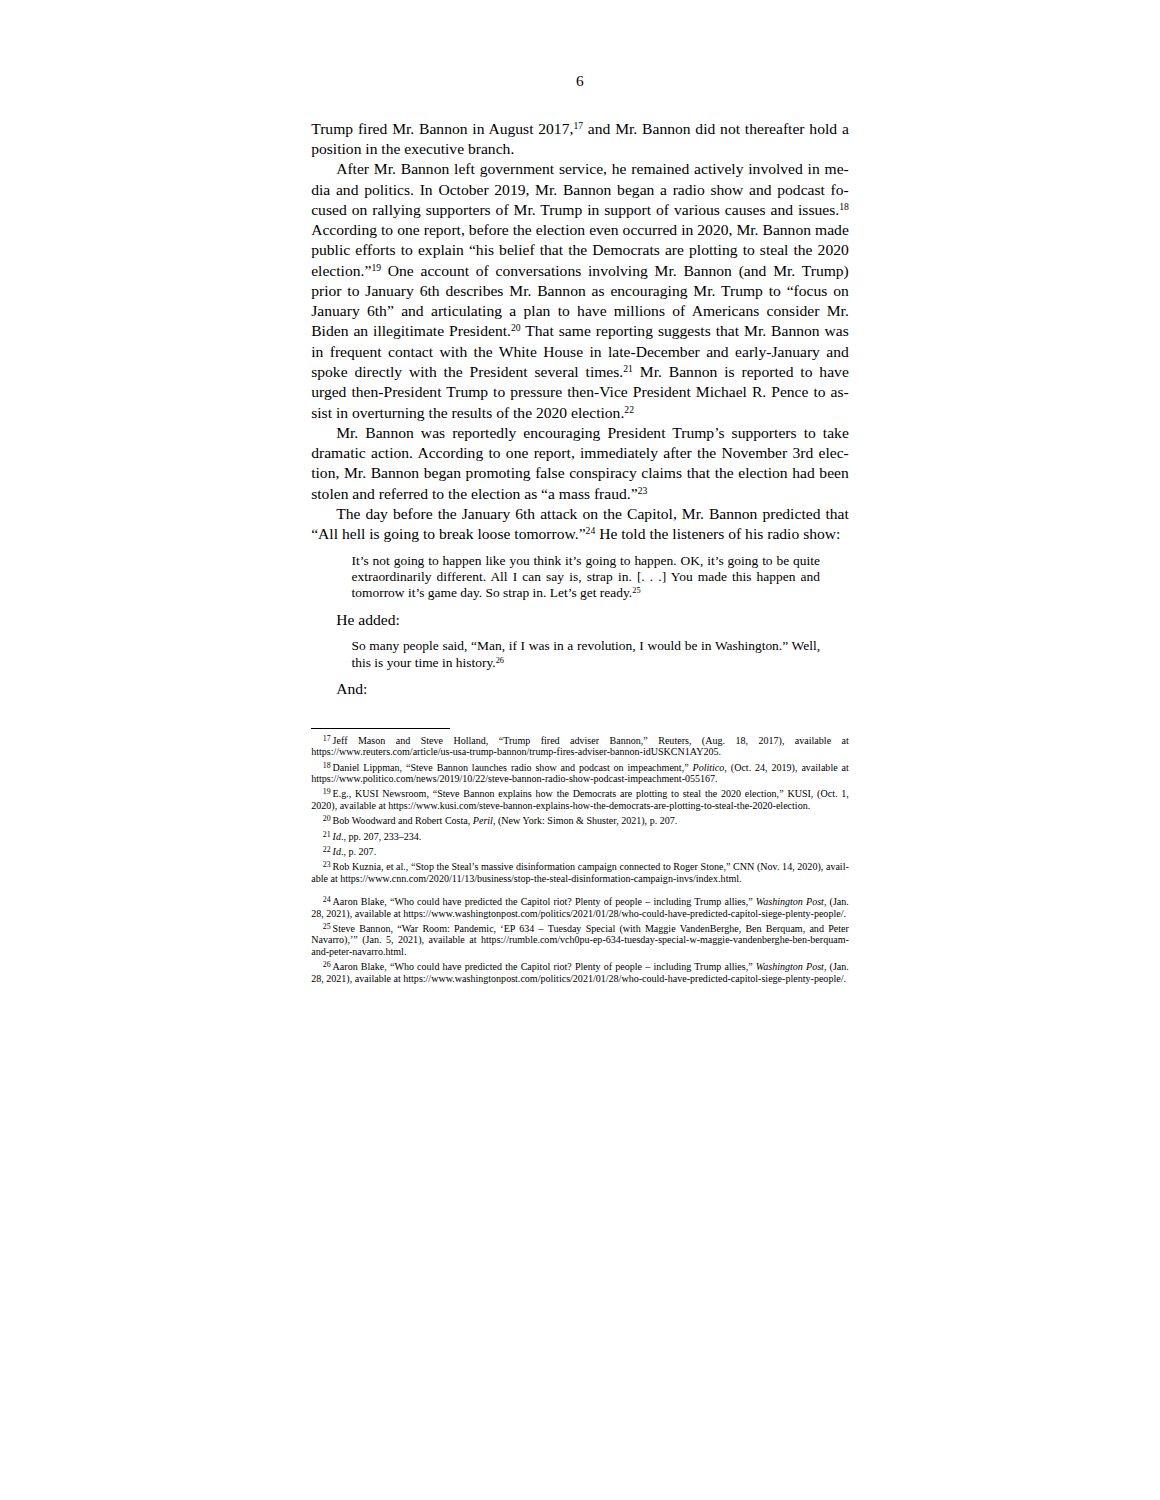6
Trump fired Mr. Bannon in August 2017,17 and Mr. Bannon did not thereafter hold a position in the executive branch.
After Mr. Bannon left government service, he remained actively involved in media and politics. In October 2019, Mr. Bannon began a radio show and podcast focused on rallying supporters of Mr. Trump in support of various causes and issues.18 According to one report, before the election even occurred in 2020, Mr. Bannon made public efforts to explain “his belief that the Democrats are plotting to steal the 2020 election.”19 One account of conversations involving Mr. Bannon (and Mr. Trump) prior to January 6th describes Mr. Bannon as encouraging Mr. Trump to “focus on January 6th” and articulating a plan to have millions of Americans consider Mr. Biden an illegitimate President.20 That same reporting suggests that Mr. Bannon was in frequent contact with the White House in late-December and early-January and spoke directly with the President several times.21 Mr. Bannon is reported to have urged then-President Trump to pressure then-Vice President Michael R. Pence to assist in overturning the results of the 2020 election.22
Mr. Bannon was reportedly encouraging President Trump’s supporters to take dramatic action. According to one report, immediately after the November 3rd election, Mr. Bannon began promoting false conspiracy claims that the election had been stolen and referred to the election as “a mass fraud.”23
The day before the January 6th attack on the Capitol, Mr. Bannon predicted that “All hell is going to break loose tomorrow.”24 He told the listeners of his radio show:
It’s not going to happen like you think it’s going to happen. OK, it’s going to be quite extraordinarily different. All I can say is, strap in. [. . .] You made this happen and tomorrow it’s game day. So strap in. Let’s get ready.25
He added:
So many people said, “Man, if I was in a revolution, I would be in Washington.” Well, this is your time in history.26
And:
17 Jeff Mason and Steve Holland, “Trump fired adviser Bannon,” Reuters, (Aug. 18, 2017), available at https://www.reuters.com/article/us-usa-trump-bannon/trump-fires-adviser-bannon-idUSKCN1AY205.
18 Daniel Lippman, “Steve Bannon launches radio show and podcast on impeachment,” Politico, (Oct. 24, 2019), available at https://www.politico.com/news/2019/10/22/steve-bannon-radio-show-podcast-impeachment-055167.
19 E.g., KUSI Newsroom, “Steve Bannon explains how the Democrats are plotting to steal the 2020 election,” KUSI, (Oct. 1, 2020), available at https://www.kusi.com/steve-bannon-explains-how-the-democrats-are-plotting-to-steal-the-2020-election.
20 Bob Woodward and Robert Costa, Peril, (New York: Simon & Shuster, 2021), p. 207.
21 Id., pp. 207, 233–234.
22 Id., p. 207.
23 Rob Kuznia, et al., “Stop the Steal’s massive disinformation campaign connected to Roger Stone,” CNN (Nov. 14, 2020), available at https://www.cnn.com/2020/11/13/business/stop-the-steal-disinformation-campaign-invs/index.html.
24 Aaron Blake, “Who could have predicted the Capitol riot? Plenty of people – including Trump allies,” Washington Post, (Jan. 28, 2021), available at https://www.washingtonpost.com/politics/2021/01/28/who-could-have-predicted-capitol-siege-plenty-people/.
25 Steve Bannon, “War Room: Pandemic, ‘EP 634 – Tuesday Special (with Maggie VandenBerghe, Ben Berquam, and Peter Navarro),’” (Jan. 5, 2021), available at https://rumble.com/vch0pu-ep-634-tuesday-special-w-maggie-vandenberghe-ben-berquam-and-peter-navarro.html.
26 Aaron Blake, “Who could have predicted the Capitol riot? Plenty of people – including Trump allies,” Washington Post, (Jan. 28, 2021), available at https://www.washingtonpost.com/politics/2021/01/28/who-could-have-predicted-capitol-siege-plenty-people/.